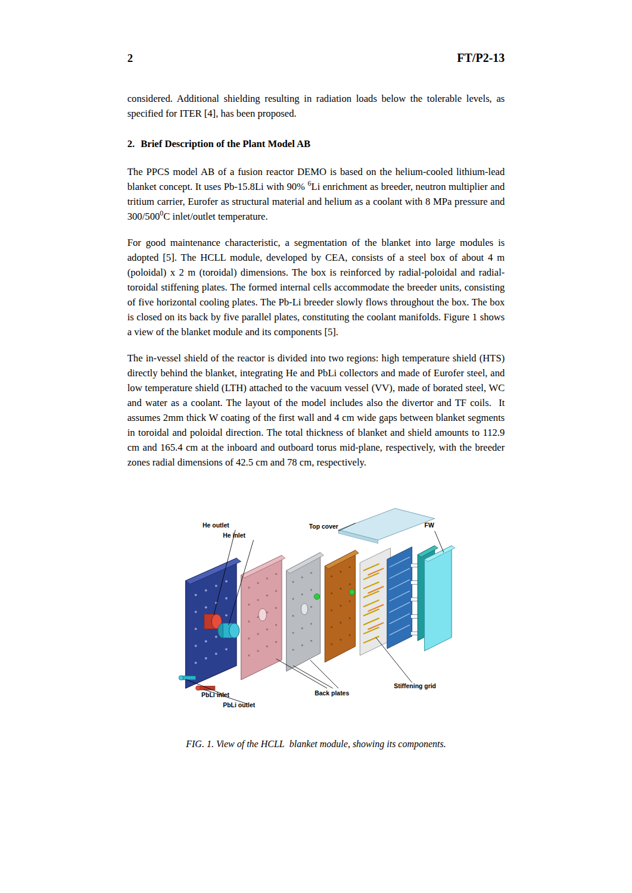2 FT/P2-13
considered. Additional shielding resulting in radiation loads below the tolerable levels, as specified for ITER [4], has been proposed.
2. Brief Description of the Plant Model AB
The PPCS model AB of a fusion reactor DEMO is based on the helium-cooled lithium-lead blanket concept. It uses Pb-15.8Li with 90% 6Li enrichment as breeder, neutron multiplier and tritium carrier, Eurofer as structural material and helium as a coolant with 8 MPa pressure and 300/5000C inlet/outlet temperature.
For good maintenance characteristic, a segmentation of the blanket into large modules is adopted [5]. The HCLL module, developed by CEA, consists of a steel box of about 4 m (poloidal) x 2 m (toroidal) dimensions. The box is reinforced by radial-poloidal and radial-toroidal stiffening plates. The formed internal cells accommodate the breeder units, consisting of five horizontal cooling plates. The Pb-Li breeder slowly flows throughout the box. The box is closed on its back by five parallel plates, constituting the coolant manifolds. Figure 1 shows a view of the blanket module and its components [5].
The in-vessel shield of the reactor is divided into two regions: high temperature shield (HTS) directly behind the blanket, integrating He and PbLi collectors and made of Eurofer steel, and low temperature shield (LTH) attached to the vacuum vessel (VV), made of borated steel, WC and water as a coolant. The layout of the model includes also the divertor and TF coils. It assumes 2mm thick W coating of the first wall and 4 cm wide gaps between blanket segments in toroidal and poloidal direction. The total thickness of blanket and shield amounts to 112.9 cm and 165.4 cm at the inboard and outboard torus mid-plane, respectively, with the breeder zones radial dimensions of 42.5 cm and 78 cm, respectively.
He outlet He inlet Top cover FW Stiffening grid Back plates PbLi inlet PbLi outlet
FIG. 1. View of the HCLL blanket module, showing its components.